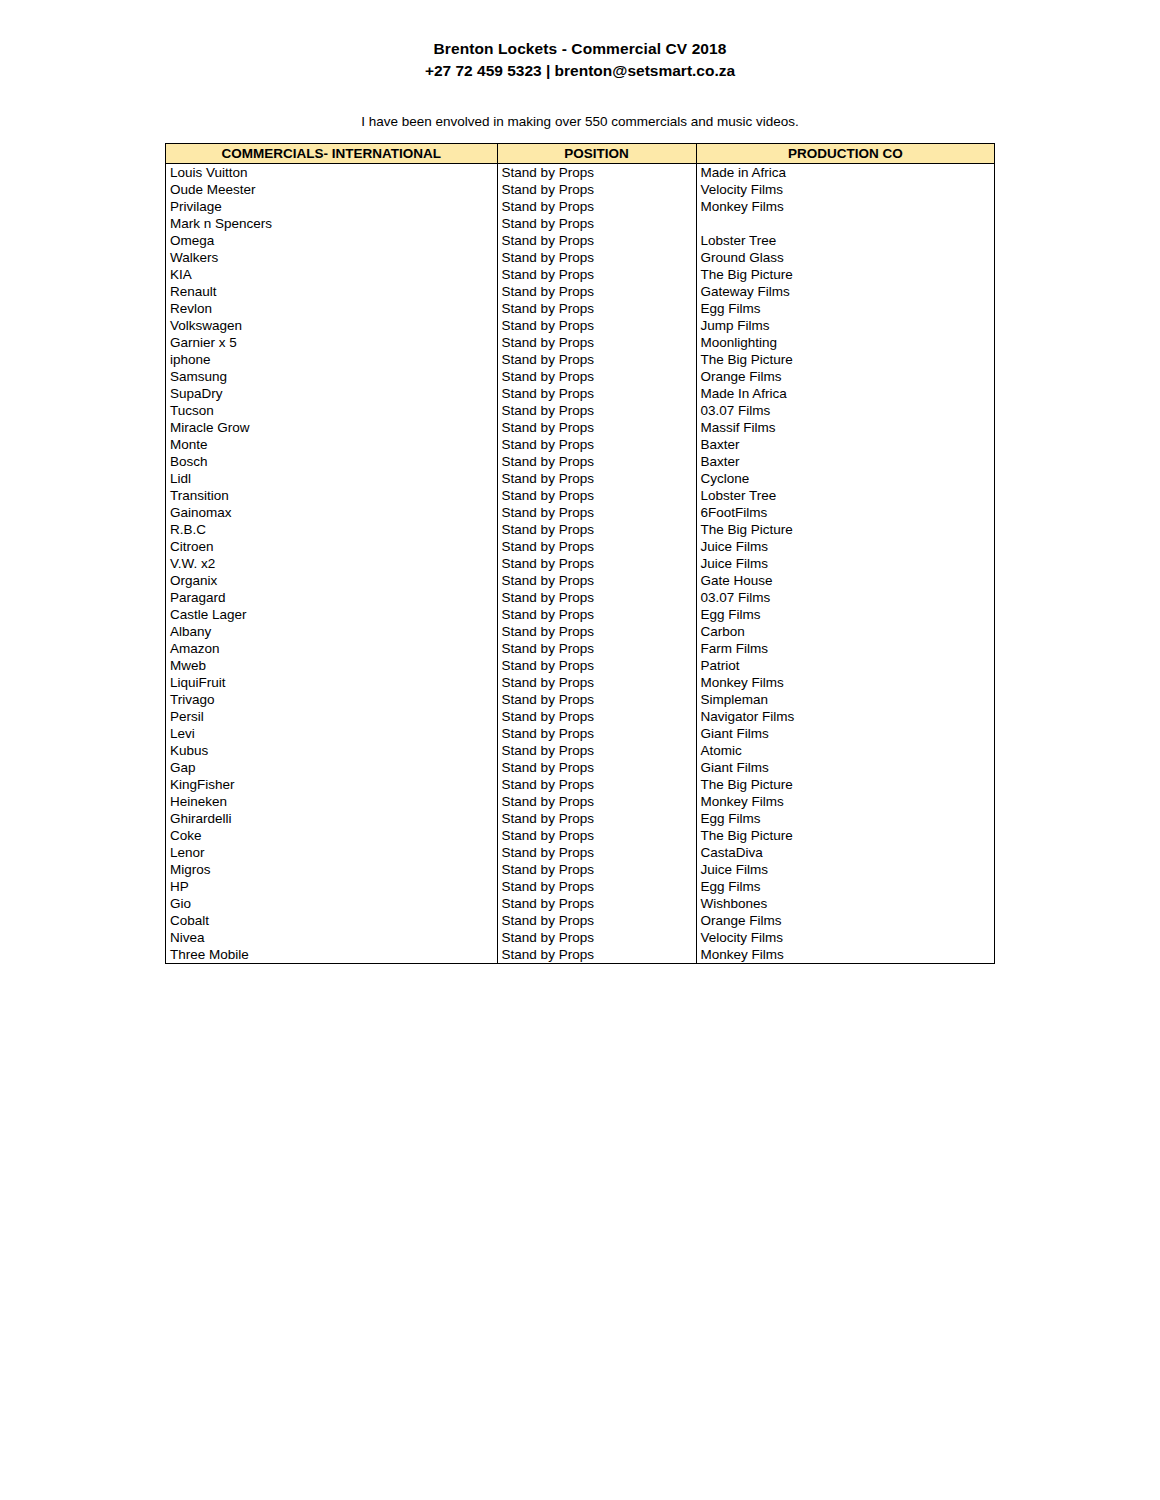Brenton Lockets - Commercial CV 2018
+27 72 459 5323 | brenton@setsmart.co.za
I have been envolved in making over 550 commercials and music videos.
| COMMERCIALS- INTERNATIONAL | POSITION | PRODUCTION CO |
| --- | --- | --- |
| Louis Vuitton | Stand by Props | Made in Africa |
| Oude Meester | Stand by Props | Velocity Films |
| Privilage | Stand by Props | Monkey Films |
| Mark n Spencers | Stand by Props | |
| Omega | Stand by Props | Lobster Tree |
| Walkers | Stand by Props | Ground Glass |
| KIA | Stand by Props | The Big Picture |
| Renault | Stand by Props | Gateway Films |
| Revlon | Stand by Props | Egg Films |
| Volkswagen | Stand by Props | Jump Films |
| Garnier x 5 | Stand by Props | Moonlighting |
| iphone | Stand by Props | The Big Picture |
| Samsung | Stand by Props | Orange Films |
| SupaDry | Stand by Props | Made In Africa |
| Tucson | Stand by Props | 03.07 Films |
| Miracle Grow | Stand by Props | Massif Films |
| Monte | Stand by Props | Baxter |
| Bosch | Stand by Props | Baxter |
| Lidl | Stand by Props | Cyclone |
| Transition | Stand by Props | Lobster Tree |
| Gainomax | Stand by Props | 6FootFilms |
| R.B.C | Stand by Props | The Big Picture |
| Citroen | Stand by Props | Juice Films |
| V.W. x2 | Stand by Props | Juice Films |
| Organix | Stand by Props | Gate House |
| Paragard | Stand by Props | 03.07 Films |
| Castle Lager | Stand by Props | Egg Films |
| Albany | Stand by Props | Carbon |
| Amazon | Stand by Props | Farm Films |
| Mweb | Stand by Props | Patriot |
| LiquiFruit | Stand by Props | Monkey Films |
| Trivago | Stand by Props | Simpleman |
| Persil | Stand by Props | Navigator Films |
| Levi | Stand by Props | Giant Films |
| Kubus | Stand by Props | Atomic |
| Gap | Stand by Props | Giant Films |
| KingFisher | Stand by Props | The Big Picture |
| Heineken | Stand by Props | Monkey Films |
| Ghirardelli | Stand by Props | Egg Films |
| Coke | Stand by Props | The Big Picture |
| Lenor | Stand by Props | CastaDiva |
| Migros | Stand by Props | Juice Films |
| HP | Stand by Props | Egg Films |
| Gio | Stand by Props | Wishbones |
| Cobalt | Stand by Props | Orange Films |
| Nivea | Stand by Props | Velocity Films |
| Three Mobile | Stand by Props | Monkey Films |